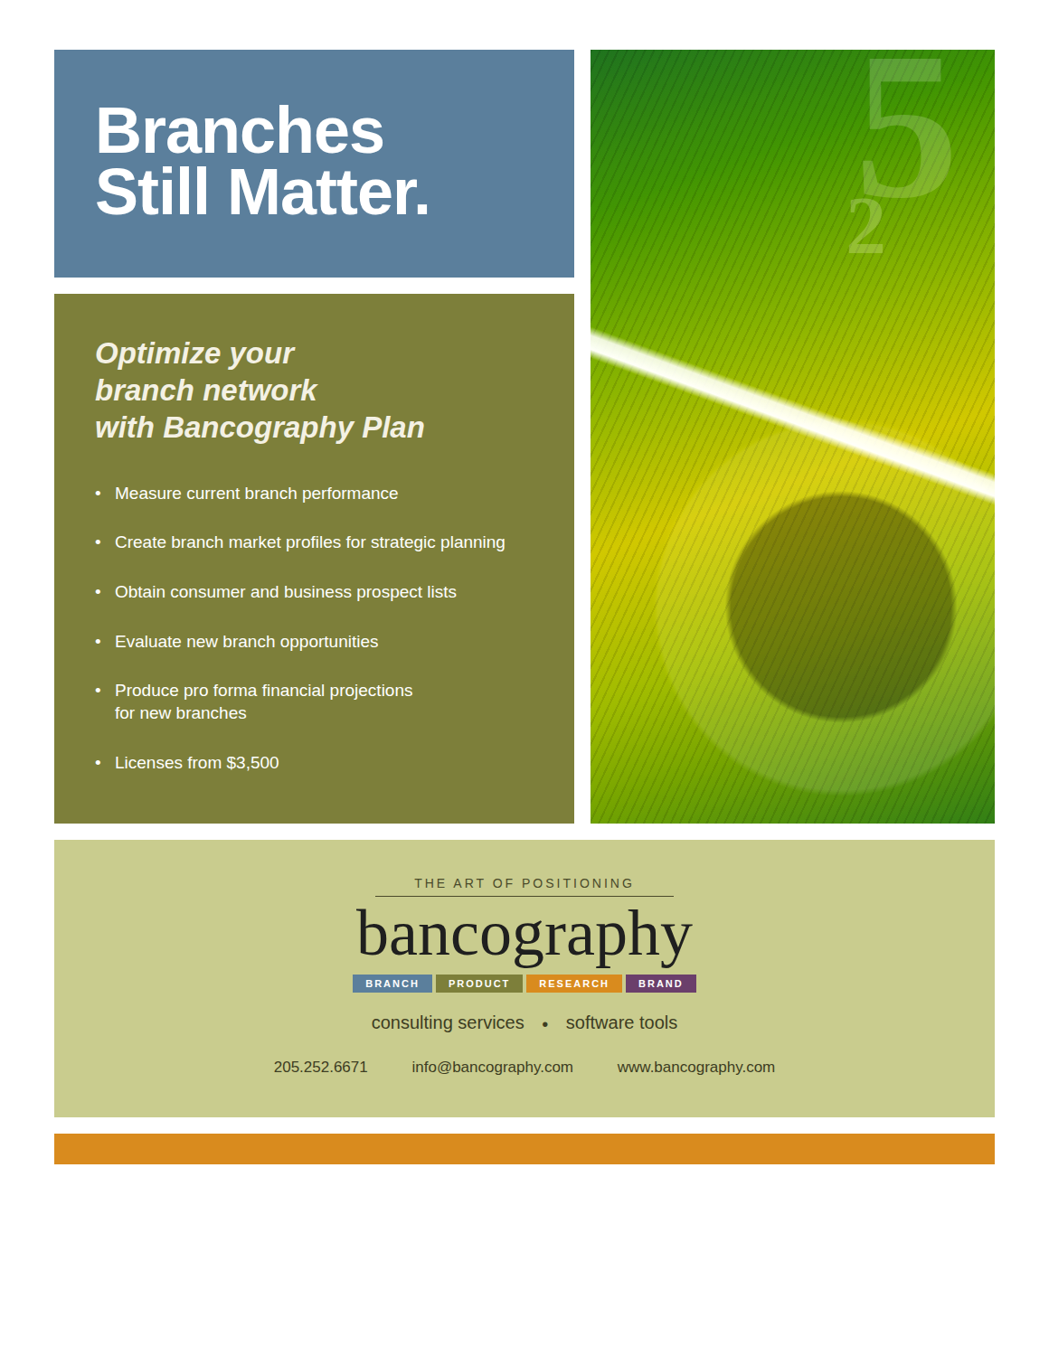Branches
Still Matter.
Optimize your
branch network
with Bancography Plan
Measure current branch performance
Create branch market profiles for strategic planning
Obtain consumer and business prospect lists
Evaluate new branch opportunities
Produce pro forma financial projections
for new branches
Licenses from $3,500
The Art of Positioning
bancography
BRANCH PRODUCT RESEARCH BRAND
consulting services • software tools
205.252.6671 info@bancography.com www.bancography.com